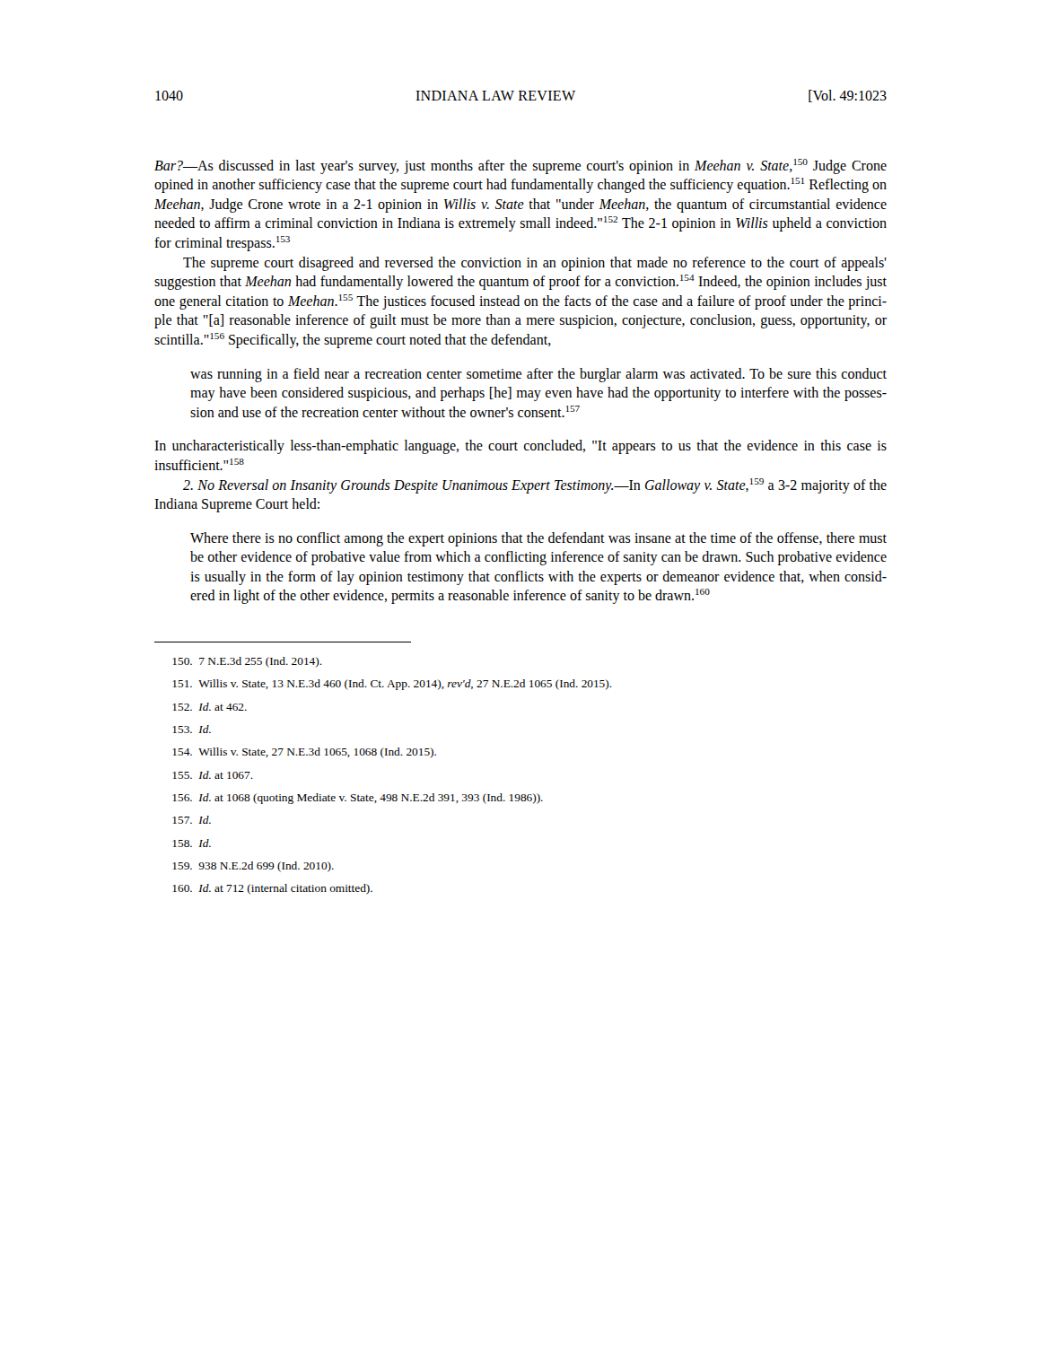1040 INDIANA LAW REVIEW [Vol. 49:1023
Bar?—As discussed in last year's survey, just months after the supreme court's opinion in Meehan v. State,150 Judge Crone opined in another sufficiency case that the supreme court had fundamentally changed the sufficiency equation.151 Reflecting on Meehan, Judge Crone wrote in a 2-1 opinion in Willis v. State that "under Meehan, the quantum of circumstantial evidence needed to affirm a criminal conviction in Indiana is extremely small indeed."152 The 2-1 opinion in Willis upheld a conviction for criminal trespass.153
The supreme court disagreed and reversed the conviction in an opinion that made no reference to the court of appeals' suggestion that Meehan had fundamentally lowered the quantum of proof for a conviction.154 Indeed, the opinion includes just one general citation to Meehan.155 The justices focused instead on the facts of the case and a failure of proof under the principle that "[a] reasonable inference of guilt must be more than a mere suspicion, conjecture, conclusion, guess, opportunity, or scintilla."156 Specifically, the supreme court noted that the defendant,
was running in a field near a recreation center sometime after the burglar alarm was activated. To be sure this conduct may have been considered suspicious, and perhaps [he] may even have had the opportunity to interfere with the possession and use of the recreation center without the owner's consent.157
In uncharacteristically less-than-emphatic language, the court concluded, "It appears to us that the evidence in this case is insufficient."158
2. No Reversal on Insanity Grounds Despite Unanimous Expert Testimony.—In Galloway v. State,159 a 3-2 majority of the Indiana Supreme Court held:
Where there is no conflict among the expert opinions that the defendant was insane at the time of the offense, there must be other evidence of probative value from which a conflicting inference of sanity can be drawn. Such probative evidence is usually in the form of lay opinion testimony that conflicts with the experts or demeanor evidence that, when considered in light of the other evidence, permits a reasonable inference of sanity to be drawn.160
150. 7 N.E.3d 255 (Ind. 2014).
151. Willis v. State, 13 N.E.3d 460 (Ind. Ct. App. 2014), rev'd, 27 N.E.2d 1065 (Ind. 2015).
152. Id. at 462.
153. Id.
154. Willis v. State, 27 N.E.3d 1065, 1068 (Ind. 2015).
155. Id. at 1067.
156. Id. at 1068 (quoting Mediate v. State, 498 N.E.2d 391, 393 (Ind. 1986)).
157. Id.
158. Id.
159. 938 N.E.2d 699 (Ind. 2010).
160. Id. at 712 (internal citation omitted).